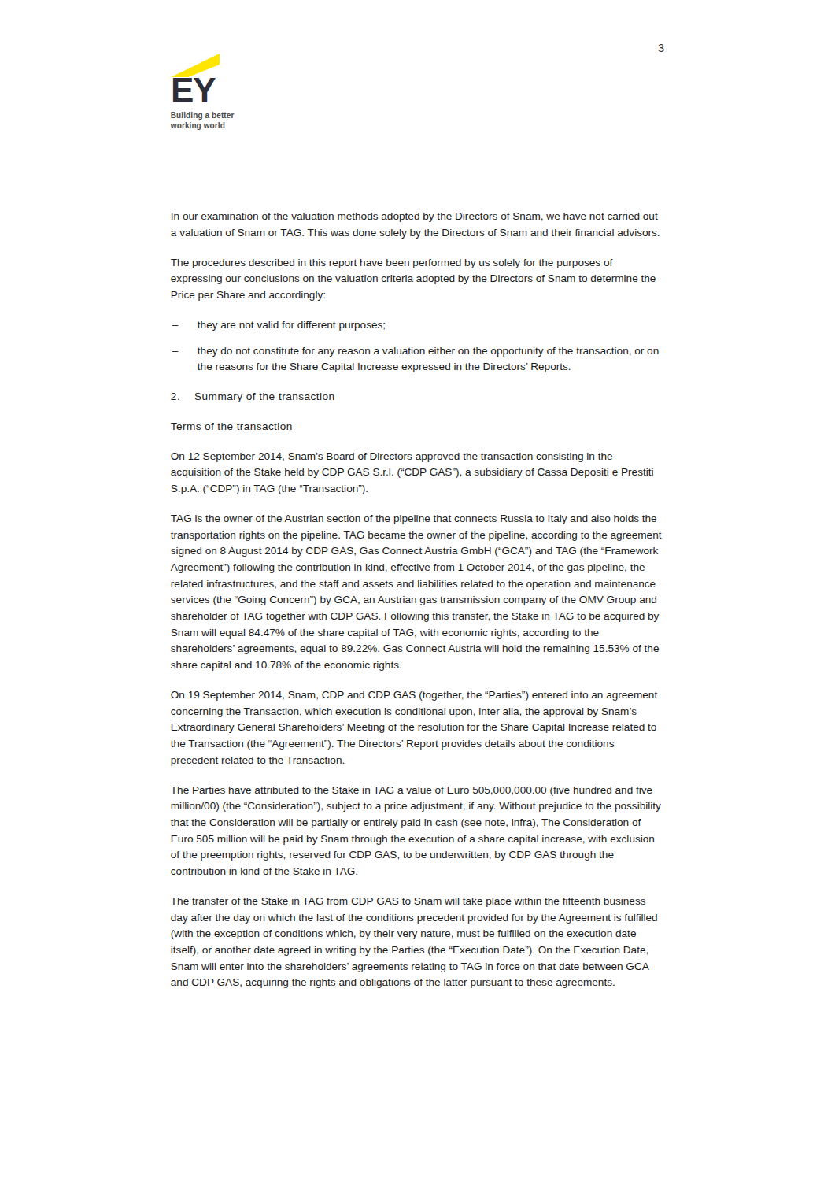3
EY
Building a better
working world
In our examination of the valuation methods adopted by the Directors of Snam, we have not carried out a valuation of Snam or TAG. This was done solely by the Directors of Snam and their financial advisors.
The procedures described in this report have been performed by us solely for the purposes of expressing our conclusions on the valuation criteria adopted by the Directors of Snam to determine the Price per Share and accordingly:
they are not valid for different purposes;
they do not constitute for any reason a valuation either on the opportunity of the transaction, or on the reasons for the Share Capital Increase expressed in the Directors’ Reports.
2. Summary of the transaction
Terms of the transaction
On 12 September 2014, Snam's Board of Directors approved the transaction consisting in the acquisition of the Stake held by CDP GAS S.r.l. (“CDP GAS”), a subsidiary of Cassa Depositi e Prestiti S.p.A. (“CDP”) in TAG (the “Transaction”).
TAG is the owner of the Austrian section of the pipeline that connects Russia to Italy and also holds the transportation rights on the pipeline. TAG became the owner of the pipeline, according to the agreement signed on 8 August 2014 by CDP GAS, Gas Connect Austria GmbH (“GCA”) and TAG (the “Framework Agreement”) following the contribution in kind, effective from 1 October 2014, of the gas pipeline, the related infrastructures, and the staff and assets and liabilities related to the operation and maintenance services (the “Going Concern”) by GCA, an Austrian gas transmission company of the OMV Group and shareholder of TAG together with CDP GAS. Following this transfer, the Stake in TAG to be acquired by Snam will equal 84.47% of the share capital of TAG, with economic rights, according to the shareholders’ agreements, equal to 89.22%. Gas Connect Austria will hold the remaining 15.53% of the share capital and 10.78% of the economic rights.
On 19 September 2014, Snam, CDP and CDP GAS (together, the “Parties”) entered into an agreement concerning the Transaction, which execution is conditional upon, inter alia, the approval by Snam’s Extraordinary General Shareholders’ Meeting of the resolution for the Share Capital Increase related to the Transaction (the “Agreement”). The Directors’ Report provides details about the conditions precedent related to the Transaction.
The Parties have attributed to the Stake in TAG a value of Euro 505,000,000.00 (five hundred and five million/00) (the “Consideration”), subject to a price adjustment, if any. Without prejudice to the possibility that the Consideration will be partially or entirely paid in cash (see note, infra), The Consideration of Euro 505 million will be paid by Snam through the execution of a share capital increase, with exclusion of the preemption rights, reserved for CDP GAS, to be underwritten, by CDP GAS through the contribution in kind of the Stake in TAG.
The transfer of the Stake in TAG from CDP GAS to Snam will take place within the fifteenth business day after the day on which the last of the conditions precedent provided for by the Agreement is fulfilled (with the exception of conditions which, by their very nature, must be fulfilled on the execution date itself), or another date agreed in writing by the Parties (the “Execution Date”). On the Execution Date, Snam will enter into the shareholders’ agreements relating to TAG in force on that date between GCA and CDP GAS, acquiring the rights and obligations of the latter pursuant to these agreements.